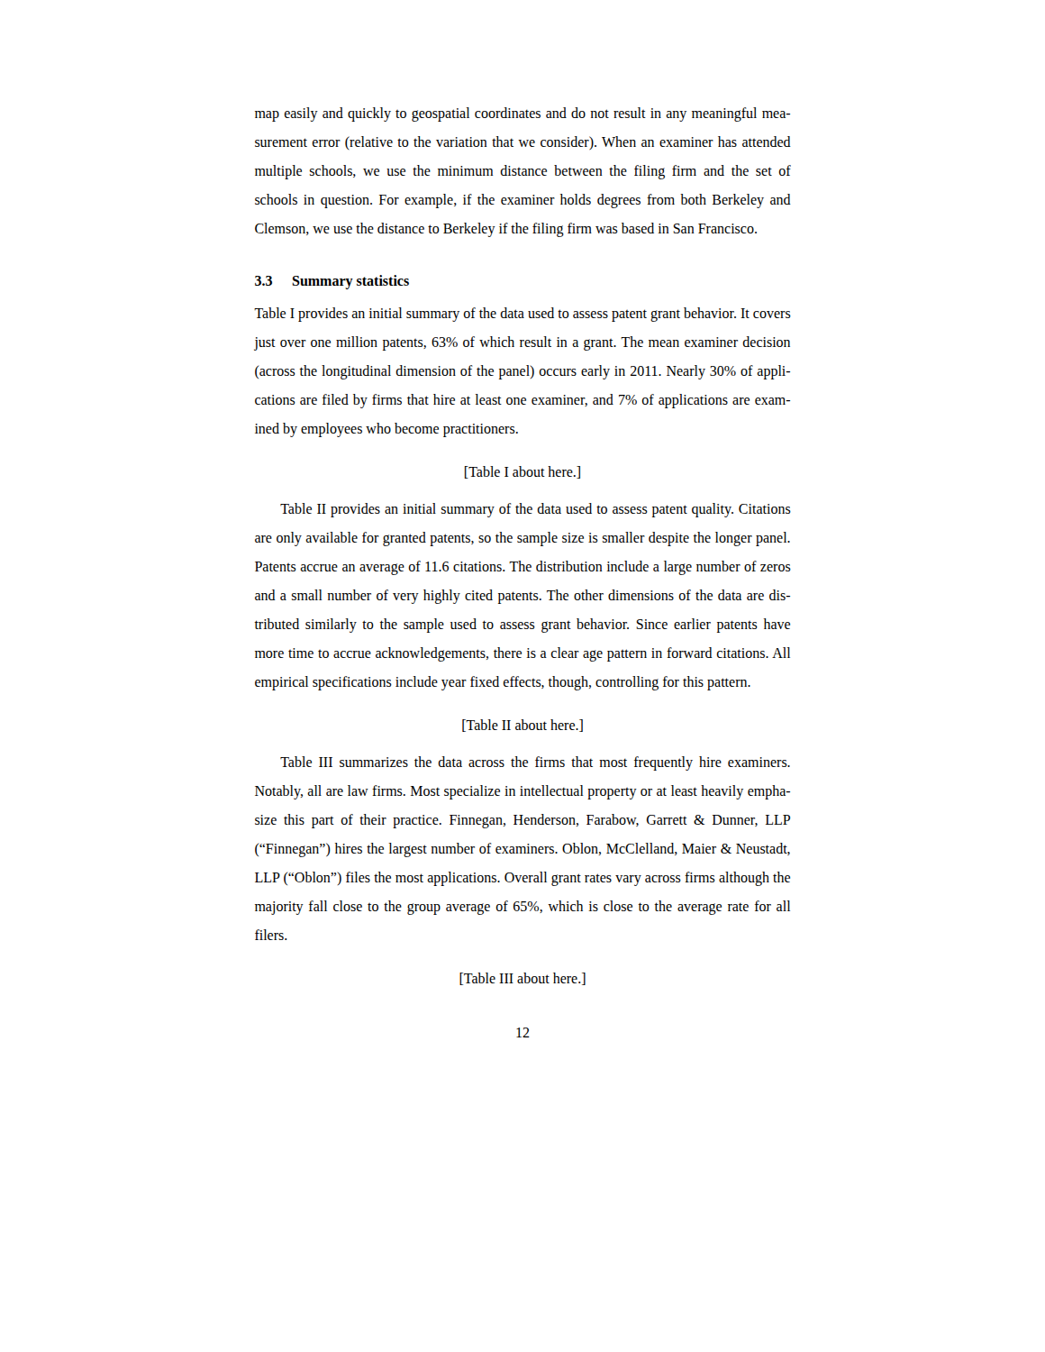map easily and quickly to geospatial coordinates and do not result in any meaningful measurement error (relative to the variation that we consider). When an examiner has attended multiple schools, we use the minimum distance between the filing firm and the set of schools in question. For example, if the examiner holds degrees from both Berkeley and Clemson, we use the distance to Berkeley if the filing firm was based in San Francisco.
3.3 Summary statistics
Table I provides an initial summary of the data used to assess patent grant behavior. It covers just over one million patents, 63% of which result in a grant. The mean examiner decision (across the longitudinal dimension of the panel) occurs early in 2011. Nearly 30% of applications are filed by firms that hire at least one examiner, and 7% of applications are examined by employees who become practitioners.
[Table I about here.]
Table II provides an initial summary of the data used to assess patent quality. Citations are only available for granted patents, so the sample size is smaller despite the longer panel. Patents accrue an average of 11.6 citations. The distribution include a large number of zeros and a small number of very highly cited patents. The other dimensions of the data are distributed similarly to the sample used to assess grant behavior. Since earlier patents have more time to accrue acknowledgements, there is a clear age pattern in forward citations. All empirical specifications include year fixed effects, though, controlling for this pattern.
[Table II about here.]
Table III summarizes the data across the firms that most frequently hire examiners. Notably, all are law firms. Most specialize in intellectual property or at least heavily emphasize this part of their practice. Finnegan, Henderson, Farabow, Garrett & Dunner, LLP (“Finnegan”) hires the largest number of examiners. Oblon, McClelland, Maier & Neustadt, LLP (“Oblon”) files the most applications. Overall grant rates vary across firms although the majority fall close to the group average of 65%, which is close to the average rate for all filers.
[Table III about here.]
12